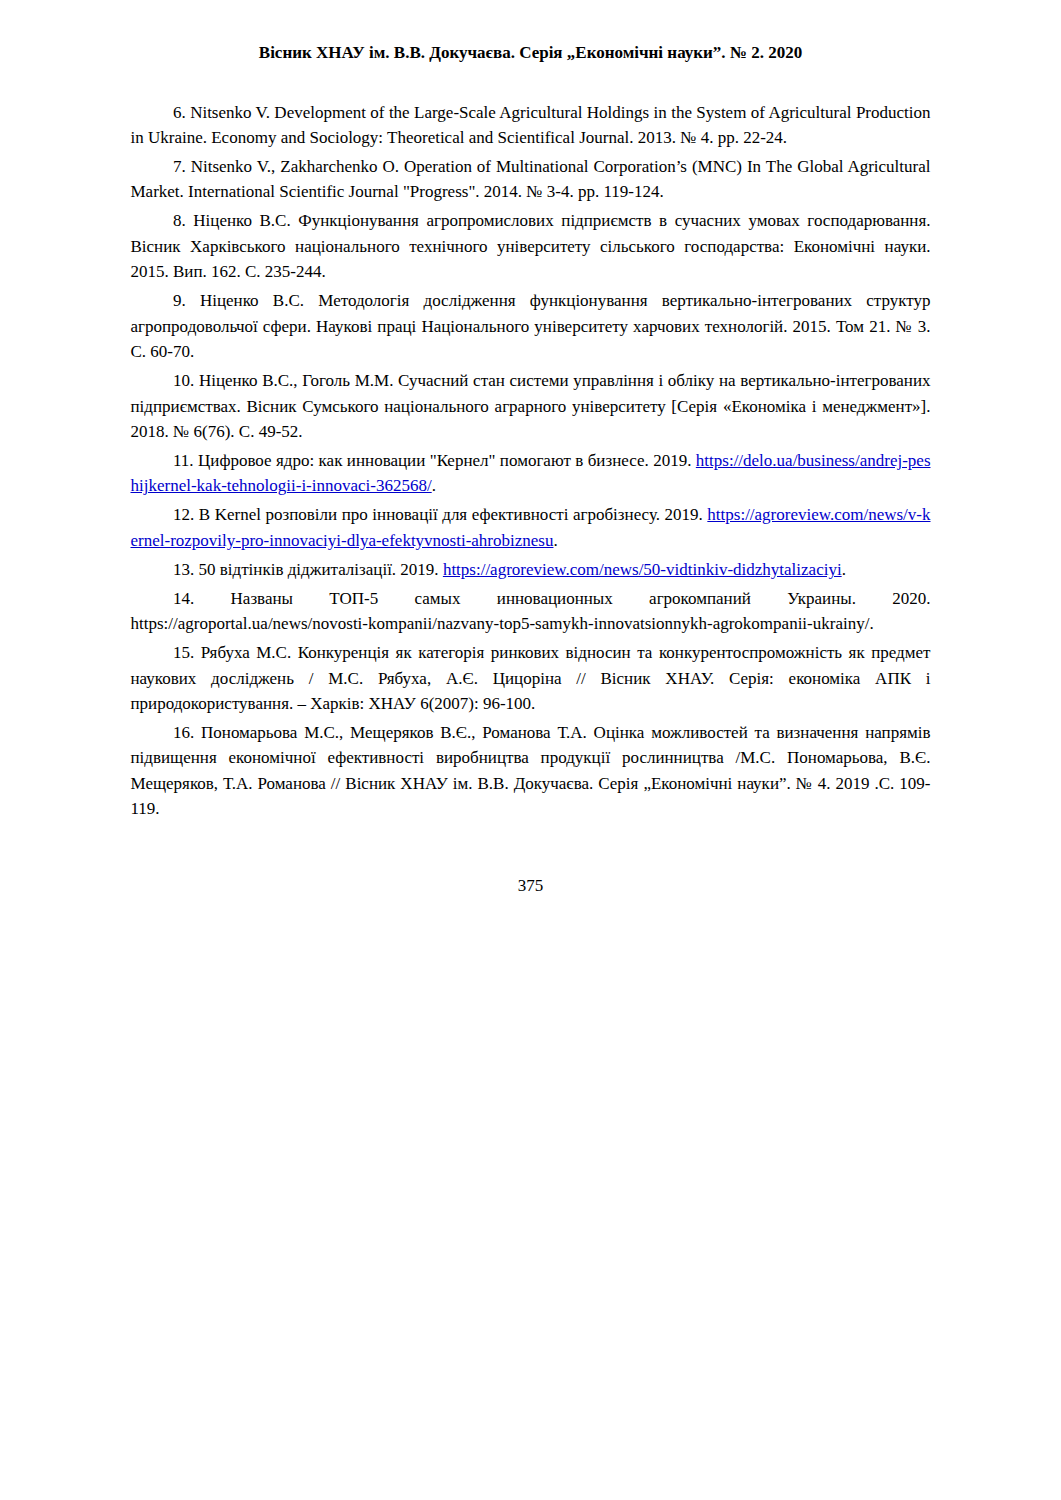Вісник ХНАУ ім. В.В. Докучаєва. Серія „Економічні науки”. № 2. 2020
6. Nitsenko V. Development of the Large-Scale Agricultural Holdings in the System of Agricultural Production in Ukraine. Economy and Sociology: Theoretical and Scientifical Journal. 2013. № 4. pp. 22-24.
7. Nitsenko V., Zakharchenko O. Operation of Multinational Corporation’s (MNC) In The Global Agricultural Market. International Scientific Journal "Progress". 2014. № 3-4. pp. 119-124.
8. Ніценко В.С. Функціонування агропромислових підприємств в сучасних умовах господарювання. Вісник Харківського національного технічного університету сільського господарства: Економічні науки. 2015. Вип. 162. С. 235-244.
9. Ніценко В.С. Методологія дослідження функціонування вертикально-інтегрованих структур агропродовольчої сфери. Наукові праці Національного університету харчових технологій. 2015. Том 21. № 3. С. 60-70.
10. Ніценко В.С., Гоголь М.М. Сучасний стан системи управління і обліку на вертикально-інтегрованих підприємствах. Вісник Сумського національного аграрного університету [Серія «Економіка і менеджмент»]. 2018. № 6(76). С. 49-52.
11. Цифровое ядро: как инновации "Кернел" помогают в бизнесе. 2019. https://delo.ua/business/andrej-peshijkernel-kak-tehnologii-i-innovaci-362568/.
12. В Kernel розповіли про інновації для ефективності агробізнесу. 2019. https://agroreview.com/news/v-kernel-rozpovily-pro-innovaciyi-dlya-efektyvnosti-ahrobiznesu.
13. 50 відтінків діджиталізації. 2019. https://agroreview.com/news/50-vidtinkiv-didzhytalizaciyi.
14. Названы ТОП-5 самых инновационных агрокомпаний Украины. 2020. https://agroportal.ua/news/novosti-kompanii/nazvany-top5-samykh-innovatsionnykh-agrokompanii-ukrainy/.
15. Рябуха М.С. Конкуренція як категорія ринкових відносин та конкурентоспроможність як предмет наукових досліджень / М.С. Рябуха, А.Є. Цицоріна // Вісник ХНАУ. Серія: економіка АПК і природокористування. – Харків: ХНАУ 6(2007): 96-100.
16. Пономарьова М.С., Мещеряков В.Є., Романова Т.А. Оцінка можливостей та визначення напрямів підвищення економічної ефективності виробництва продукції рослинництва /М.С. Пономарьова, В.Є. Мещеряков, Т.А. Романова // Вісник ХНАУ ім. В.В. Докучаєва. Серія „Економічні науки”. № 4. 2019 .С. 109-119.
375